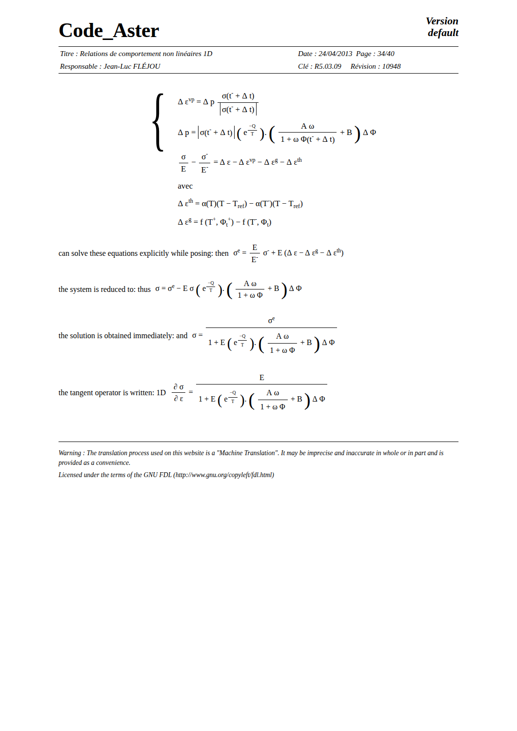Version
default
Code_Aster
| Titre : Relations de comportement non linéaires 1D | Date : 24/04/2013 Page : 34/40 |
| Responsable : Jean-Luc FLÉJOU | Clé : R5.03.09 Révision : 10948 |
{
Δ εvp = Δ p σ(t- + Δ t) σ(t- + Δ t)
Δ p = σ(t- + Δ t) ( e−Q T ). ( A ω 1 + ω Φ(t- + Δ t) + B ) Δ Φ
σE − σ-E- = Δ ε − Δ εvp − Δ εg − Δ εth
avec
Δ εth = α(T)(T − Tref) − α(T-)(T − Tref)
Δ εg = f (T+, Φt+) − f (T-, Φt)
can solve these equations explicitly while posing: then σe = EE- σ- + E (Δ ε − Δ εg − Δ εth)
the system is reduced to: thus σ = σe − E σ ( e−Q T ). ( A ω 1 + ω Φ + B ) Δ Φ
the solution is obtained immediately: and σ = σe 1 + E ( e−Q T ). ( A ω 1 + ω Φ + B ) Δ Φ
the tangent operator is written: 1D ∂ σ∂ ε = E 1 + E ( e−Q T ). ( A ω 1 + ω Φ + B ) Δ Φ
Warning : The translation process used on this website is a "Machine Translation". It may be imprecise and inaccurate in whole or in part and is provided as a convenience.
Licensed under the terms of the GNU FDL (http://www.gnu.org/copyleft/fdl.html)